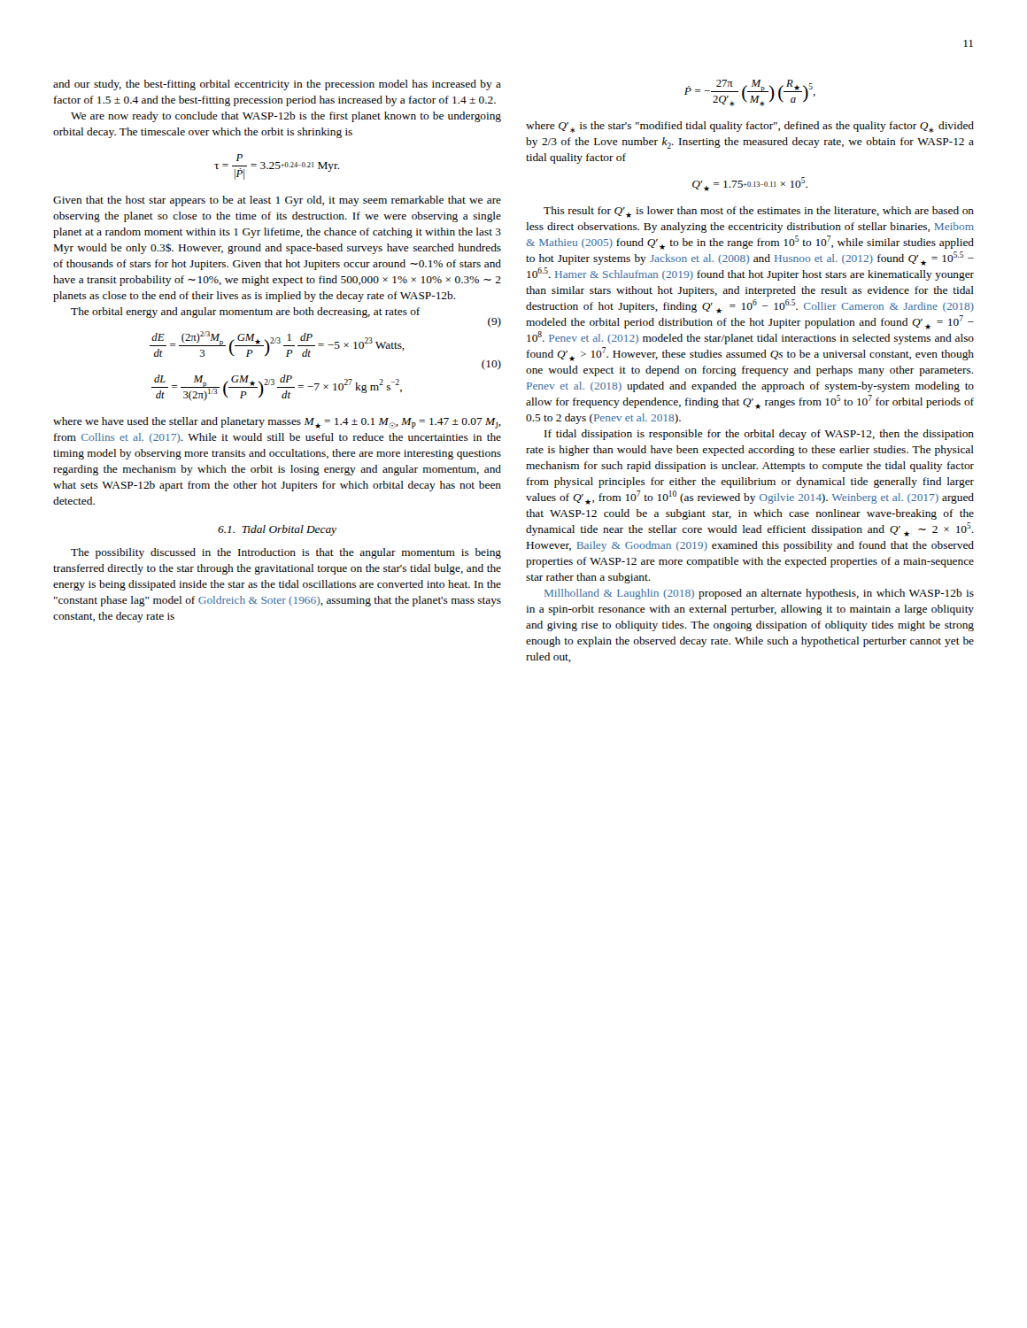11
and our study, the best-fitting orbital eccentricity in the precession model has increased by a factor of 1.5 ± 0.4 and the best-fitting precession period has increased by a factor of 1.4 ± 0.2.
We are now ready to conclude that WASP-12b is the first planet known to be undergoing orbital decay. The timescale over which the orbit is shrinking is
τ = P|Ṗ| = 3.25+0.24−0.21 Myr.
Given that the host star appears to be at least 1 Gyr old, it may seem remarkable that we are observing the planet so close to the time of its destruction. If we were observing a single planet at a random moment within its 1 Gyr lifetime, the chance of catching it within the last 3 Myr would be only 0.3$. However, ground and space-based surveys have searched hundreds of thousands of stars for hot Jupiters. Given that hot Jupiters occur around ∼0.1% of stars and have a transit probability of ∼10%, we might expect to find 500,000 × 1% × 10% × 0.3% ∼ 2 planets as close to the end of their lives as is implied by the decay rate of WASP-12b.
The orbital energy and angular momentum are both decreasing, at rates of
dE dt = (2π)2/3Mp 3 (GM★P)2/3 1 P dP dt = −5 × 1023 Watts, (9)
dL dt = Mp 3(2π)1/3 (GM★P)2/3 dP dt = −7 × 1027 kg m2 s−2, (10)
where we have used the stellar and planetary masses M★ = 1.4 ± 0.1 M☉, MP = 1.47 ± 0.07 MJ, from Collins et al. (2017). While it would still be useful to reduce the uncertainties in the timing model by observing more transits and occultations, there are more interesting questions regarding the mechanism by which the orbit is losing energy and angular momentum, and what sets WASP-12b apart from the other hot Jupiters for which orbital decay has not been detected.
6.1. Tidal Orbital Decay
The possibility discussed in the Introduction is that the angular momentum is being transferred directly to the star through the gravitational torque on the star's tidal bulge, and the energy is being dissipated inside the star as the tidal oscillations are converted into heat. In the "constant phase lag" model of Goldreich & Soter (1966), assuming that the planet's mass stays constant, the decay rate is
Ṗ = −27π 2Q′∗ (Mp M∗) (R★a)5,
where Q′∗ is the star's "modified tidal quality factor", defined as the quality factor Q∗ divided by 2/3 of the Love number k2. Inserting the measured decay rate, we obtain for WASP-12 a tidal quality factor of
Q′★ = 1.75+0.13−0.11 × 105.
This result for Q′★ is lower than most of the estimates in the literature, which are based on less direct observations. By analyzing the eccentricity distribution of stellar binaries, Meibom & Mathieu (2005) found Q′★ to be in the range from 105 to 107, while similar studies applied to hot Jupiter systems by Jackson et al. (2008) and Husnoo et al. (2012) found Q′★ = 105.5 − 106.5. Hamer & Schlaufman (2019) found that hot Jupiter host stars are kinematically younger than similar stars without hot Jupiters, and interpreted the result as evidence for the tidal destruction of hot Jupiters, finding Q′★ = 106 − 106.5. Collier Cameron & Jardine (2018) modeled the orbital period distribution of the hot Jupiter population and found Q′★ = 107 − 108. Penev et al. (2012) modeled the star/planet tidal interactions in selected systems and also found Q′★ > 107. However, these studies assumed Qs to be a universal constant, even though one would expect it to depend on forcing frequency and perhaps many other parameters. Penev et al. (2018) updated and expanded the approach of system-by-system modeling to allow for frequency dependence, finding that Q′★ ranges from 105 to 107 for orbital periods of 0.5 to 2 days (Penev et al. 2018).
If tidal dissipation is responsible for the orbital decay of WASP-12, then the dissipation rate is higher than would have been expected according to these earlier studies. The physical mechanism for such rapid dissipation is unclear. Attempts to compute the tidal quality factor from physical principles for either the equilibrium or dynamical tide generally find larger values of Q′★, from 107 to 1010 (as reviewed by Ogilvie 2014). Weinberg et al. (2017) argued that WASP-12 could be a subgiant star, in which case nonlinear wave-breaking of the dynamical tide near the stellar core would lead efficient dissipation and Q′★ ∼ 2 × 105. However, Bailey & Goodman (2019) examined this possibility and found that the observed properties of WASP-12 are more compatible with the expected properties of a main-sequence star rather than a subgiant.
Millholland & Laughlin (2018) proposed an alternate hypothesis, in which WASP-12b is in a spin-orbit resonance with an external perturber, allowing it to maintain a large obliquity and giving rise to obliquity tides. The ongoing dissipation of obliquity tides might be strong enough to explain the observed decay rate. While such a hypothetical perturber cannot yet be ruled out,